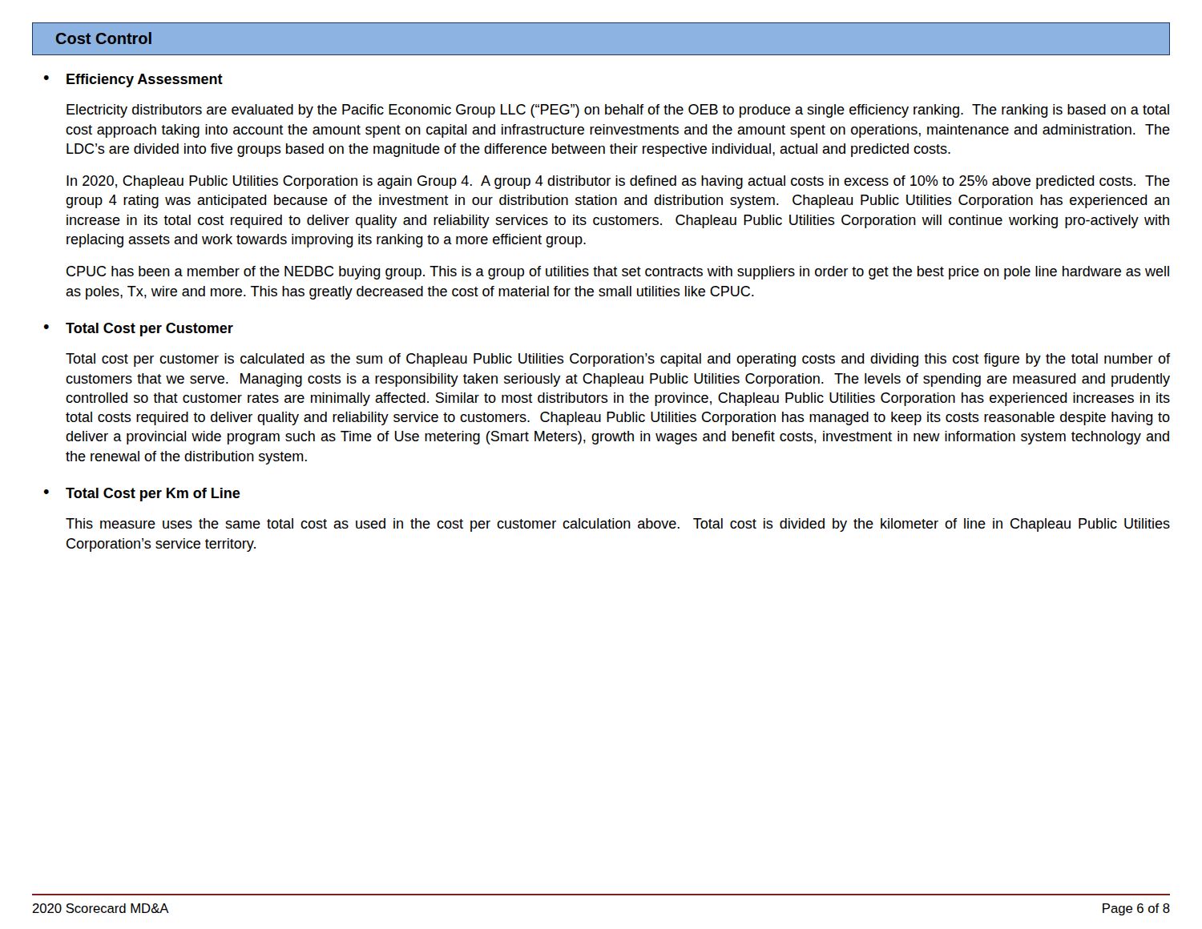Cost Control
Efficiency Assessment
Electricity distributors are evaluated by the Pacific Economic Group LLC (“PEG”) on behalf of the OEB to produce a single efficiency ranking. The ranking is based on a total cost approach taking into account the amount spent on capital and infrastructure reinvestments and the amount spent on operations, maintenance and administration. The LDC’s are divided into five groups based on the magnitude of the difference between their respective individual, actual and predicted costs.
In 2020, Chapleau Public Utilities Corporation is again Group 4. A group 4 distributor is defined as having actual costs in excess of 10% to 25% above predicted costs. The group 4 rating was anticipated because of the investment in our distribution station and distribution system. Chapleau Public Utilities Corporation has experienced an increase in its total cost required to deliver quality and reliability services to its customers. Chapleau Public Utilities Corporation will continue working pro-actively with replacing assets and work towards improving its ranking to a more efficient group.
CPUC has been a member of the NEDBC buying group. This is a group of utilities that set contracts with suppliers in order to get the best price on pole line hardware as well as poles, Tx, wire and more. This has greatly decreased the cost of material for the small utilities like CPUC.
Total Cost per Customer
Total cost per customer is calculated as the sum of Chapleau Public Utilities Corporation’s capital and operating costs and dividing this cost figure by the total number of customers that we serve. Managing costs is a responsibility taken seriously at Chapleau Public Utilities Corporation. The levels of spending are measured and prudently controlled so that customer rates are minimally affected. Similar to most distributors in the province, Chapleau Public Utilities Corporation has experienced increases in its total costs required to deliver quality and reliability service to customers. Chapleau Public Utilities Corporation has managed to keep its costs reasonable despite having to deliver a provincial wide program such as Time of Use metering (Smart Meters), growth in wages and benefit costs, investment in new information system technology and the renewal of the distribution system.
Total Cost per Km of Line
This measure uses the same total cost as used in the cost per customer calculation above. Total cost is divided by the kilometer of line in Chapleau Public Utilities Corporation’s service territory.
2020 Scorecard MD&A Page 6 of 8